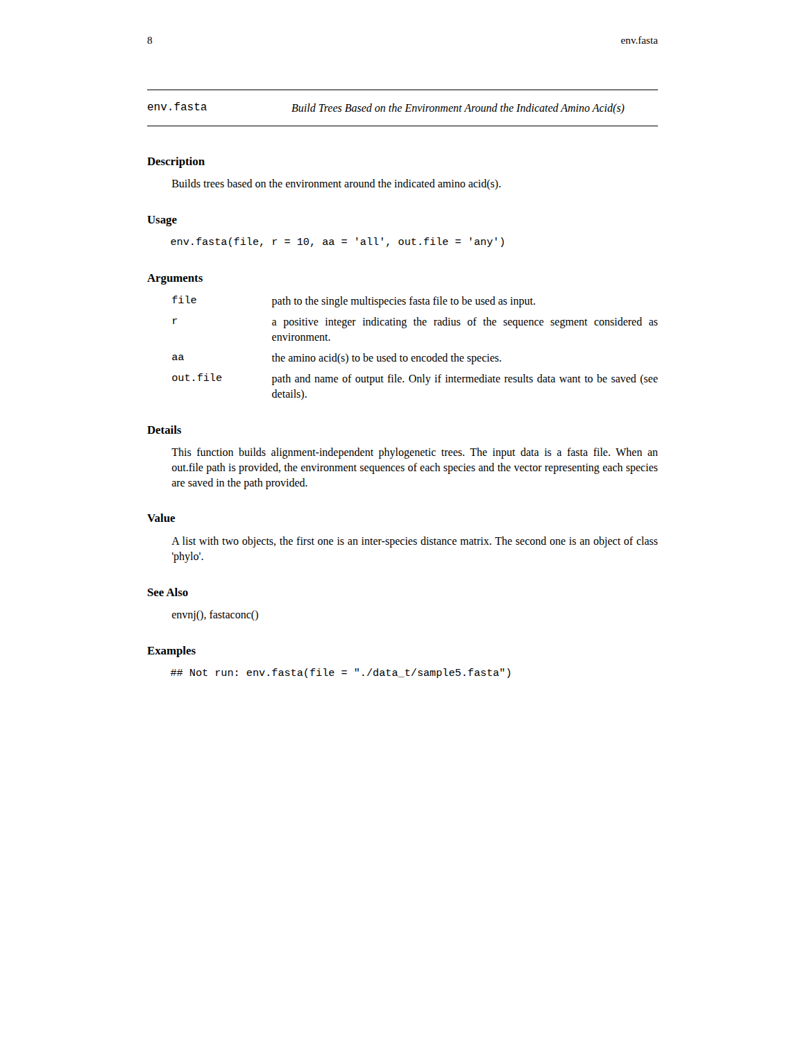8 env.fasta
env.fasta
Build Trees Based on the Environment Around the Indicated Amino Acid(s)
Description
Builds trees based on the environment around the indicated amino acid(s).
Usage
env.fasta(file, r = 10, aa = 'all', out.file = 'any')
Arguments
file
path to the single multispecies fasta file to be used as input.
r
a positive integer indicating the radius of the sequence segment considered as environment.
aa
the amino acid(s) to be used to encoded the species.
out.file
path and name of output file. Only if intermediate results data want to be saved (see details).
Details
This function builds alignment-independent phylogenetic trees. The input data is a fasta file. When an out.file path is provided, the environment sequences of each species and the vector representing each species are saved in the path provided.
Value
A list with two objects, the first one is an inter-species distance matrix. The second one is an object of class 'phylo'.
See Also
envnj(), fastaconc()
Examples
## Not run: env.fasta(file = "./data_t/sample5.fasta")